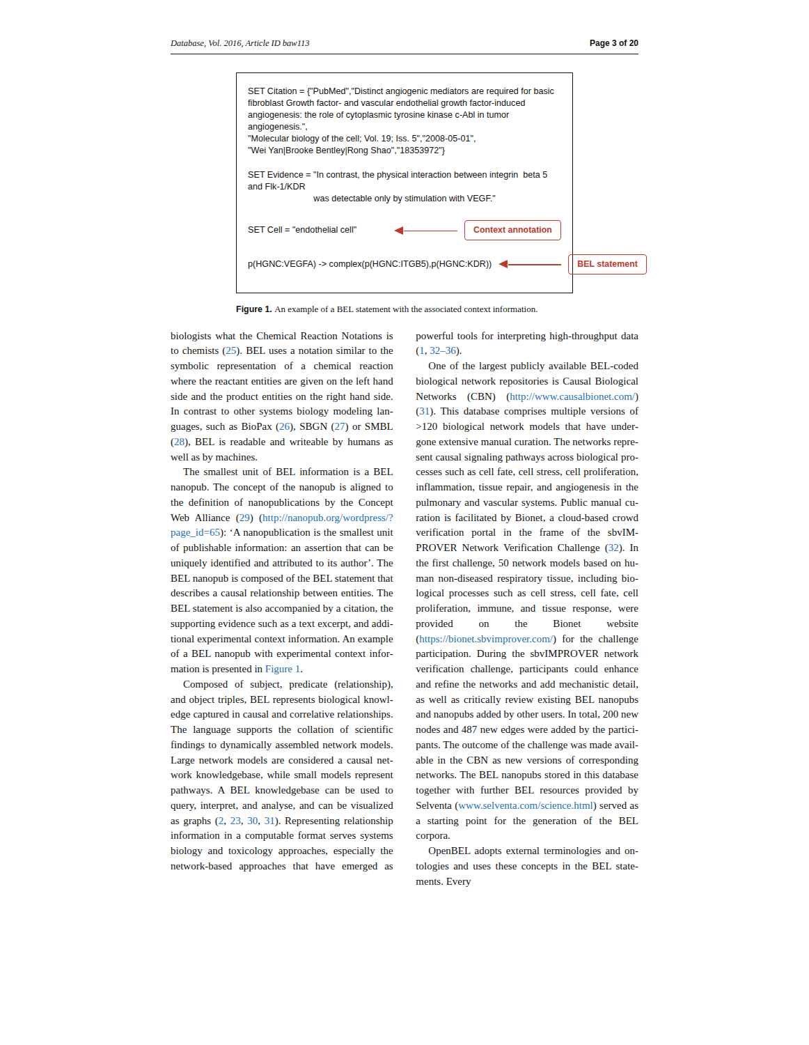Database, Vol. 2016, Article ID baw113 Page 3 of 20
SET Citation = {"PubMed","Distinct angiogenic mediators are required for basic fibroblast Growth factor- and vascular endothelial growth factor-induced angiogenesis: the role of cytoplasmic tyrosine kinase c-Abl in tumor angiogenesis.",
"Molecular biology of the cell; Vol. 19; Iss. 5","2008-05-01",
"Wei Yan|Brooke Bentley|Rong Shao","18353972"}
SET Evidence = "In contrast, the physical interaction between integrin beta 5 and Flk-1/KDR was detectable only by stimulation with VEGF."
SET Cell = "endothelial cell" Context annotation
p(HGNC:VEGFA) -> complex(p(HGNC:ITGB5),p(HGNC:KDR)) BEL statement
Figure 1. An example of a BEL statement with the associated context information.
biologists what the Chemical Reaction Notations is to chemists (25). BEL uses a notation similar to the symbolic representation of a chemical reaction where the reactant entities are given on the left hand side and the product entities on the right hand side. In contrast to other systems biology modeling languages, such as BioPax (26), SBGN (27) or SMBL (28), BEL is readable and writeable by humans as well as by machines.
The smallest unit of BEL information is a BEL nanopub. The concept of the nanopub is aligned to the definition of nanopublications by the Concept Web Alliance (29) (http://nanopub.org/wordpress/?page_id=65): ‘A nanopublication is the smallest unit of publishable information: an assertion that can be uniquely identified and attributed to its author’. The BEL nanopub is composed of the BEL statement that describes a causal relationship between entities. The BEL statement is also accompanied by a citation, the supporting evidence such as a text excerpt, and additional experimental context information. An example of a BEL nanopub with experimental context information is presented in Figure 1.
Composed of subject, predicate (relationship), and object triples, BEL represents biological knowledge captured in causal and correlative relationships. The language supports the collation of scientific findings to dynamically assembled network models. Large network models are considered a causal network knowledgebase, while small models represent pathways. A BEL knowledgebase can be used to query, interpret, and analyse, and can be visualized as graphs (2, 23, 30, 31). Representing relationship information in a computable format serves systems biology and toxicology approaches, especially the network-based approaches that have emerged as powerful tools for interpreting high-throughput data (1, 32–36).
One of the largest publicly available BEL-coded biological network repositories is Causal Biological Networks (CBN) (http://www.causalbionet.com/) (31). This database comprises multiple versions of >120 biological network models that have undergone extensive manual curation. The networks represent causal signaling pathways across biological processes such as cell fate, cell stress, cell proliferation, inflammation, tissue repair, and angiogenesis in the pulmonary and vascular systems. Public manual curation is facilitated by Bionet, a cloud-based crowd verification portal in the frame of the sbvIMPROVER Network Verification Challenge (32). In the first challenge, 50 network models based on human non-diseased respiratory tissue, including biological processes such as cell stress, cell fate, cell proliferation, immune, and tissue response, were provided on the Bionet website (https://bionet.sbvimprover.com/) for the challenge participation. During the sbvIMPROVER network verification challenge, participants could enhance and refine the networks and add mechanistic detail, as well as critically review existing BEL nanopubs and nanopubs added by other users. In total, 200 new nodes and 487 new edges were added by the participants. The outcome of the challenge was made available in the CBN as new versions of corresponding networks. The BEL nanopubs stored in this database together with further BEL resources provided by Selventa (www.selventa.com/science.html) served as a starting point for the generation of the BEL corpora.
OpenBEL adopts external terminologies and ontologies and uses these concepts in the BEL statements. Every